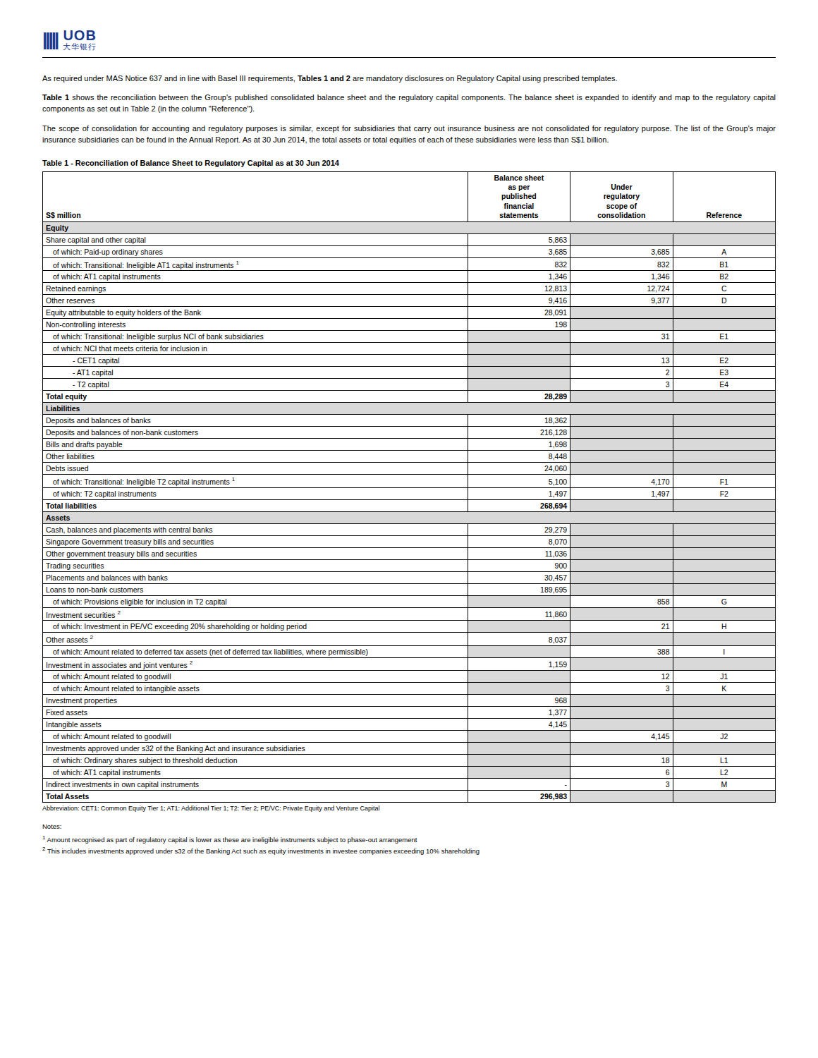||||| UOB
大华银行
As required under MAS Notice 637 and in line with Basel III requirements, Tables 1 and 2 are mandatory disclosures on Regulatory Capital using prescribed templates.
Table 1 shows the reconciliation between the Group's published consolidated balance sheet and the regulatory capital components. The balance sheet is expanded to identify and map to the regulatory capital components as set out in Table 2 (in the column "Reference").
The scope of consolidation for accounting and regulatory purposes is similar, except for subsidiaries that carry out insurance business are not consolidated for regulatory purpose. The list of the Group's major insurance subsidiaries can be found in the Annual Report. As at 30 Jun 2014, the total assets or total equities of each of these subsidiaries were less than S$1 billion.
Table 1 - Reconciliation of Balance Sheet to Regulatory Capital as at 30 Jun 2014
| S$ million | Balance sheet as per published financial statements | Under regulatory scope of consolidation | Reference |
| --- | --- | --- | --- |
| Equity |
| Share capital and other capital | 5,863 | | |
| of which: Paid-up ordinary shares | 3,685 | 3,685 | A |
| of which: Transitional: Ineligible AT1 capital instruments 1 | 832 | 832 | B1 |
| of which: AT1 capital instruments | 1,346 | 1,346 | B2 |
| Retained earnings | 12,813 | 12,724 | C |
| Other reserves | 9,416 | 9,377 | D |
| Equity attributable to equity holders of the Bank | 28,091 | | |
| Non-controlling interests | 198 | | |
| of which: Transitional: Ineligible surplus NCI of bank subsidiaries | | 31 | E1 |
| of which: NCI that meets criteria for inclusion in | | | |
| - CET1 capital | | 13 | E2 |
| - AT1 capital | | 2 | E3 |
| - T2 capital | | 3 | E4 |
| Total equity | 28,289 | | |
| Liabilities |
| Deposits and balances of banks | 18,362 | | |
| Deposits and balances of non-bank customers | 216,128 | | |
| Bills and drafts payable | 1,698 | | |
| Other liabilities | 8,448 | | |
| Debts issued | 24,060 | | |
| of which: Transitional: Ineligible T2 capital instruments 1 | 5,100 | 4,170 | F1 |
| of which: T2 capital instruments | 1,497 | 1,497 | F2 |
| Total liabilities | 268,694 | | |
| Assets |
| Cash, balances and placements with central banks | 29,279 | | |
| Singapore Government treasury bills and securities | 8,070 | | |
| Other government treasury bills and securities | 11,036 | | |
| Trading securities | 900 | | |
| Placements and balances with banks | 30,457 | | |
| Loans to non-bank customers | 189,695 | | |
| of which: Provisions eligible for inclusion in T2 capital | | 858 | G |
| Investment securities 2 | 11,860 | | |
| of which: Investment in PE/VC exceeding 20% shareholding or holding period | | 21 | H |
| Other assets 2 | 8,037 | | |
| of which: Amount related to deferred tax assets (net of deferred tax liabilities, where permissible) | | 388 | I |
| Investment in associates and joint ventures 2 | 1,159 | | |
| of which: Amount related to goodwill | | 12 | J1 |
| of which: Amount related to intangible assets | | 3 | K |
| Investment properties | 968 | | |
| Fixed assets | 1,377 | | |
| Intangible assets | 4,145 | | |
| of which: Amount related to goodwill | | 4,145 | J2 |
| Investments approved under s32 of the Banking Act and insurance subsidiaries | | | |
| of which: Ordinary shares subject to threshold deduction | | 18 | L1 |
| of which: AT1 capital instruments | | 6 | L2 |
| Indirect investments in own capital instruments | - | 3 | M |
| Total Assets | 296,983 | | |
Abbreviation: CET1: Common Equity Tier 1; AT1: Additional Tier 1; T2: Tier 2; PE/VC: Private Equity and Venture Capital
Notes:
1 Amount recognised as part of regulatory capital is lower as these are ineligible instruments subject to phase-out arrangement
2 This includes investments approved under s32 of the Banking Act such as equity investments in investee companies exceeding 10% shareholding